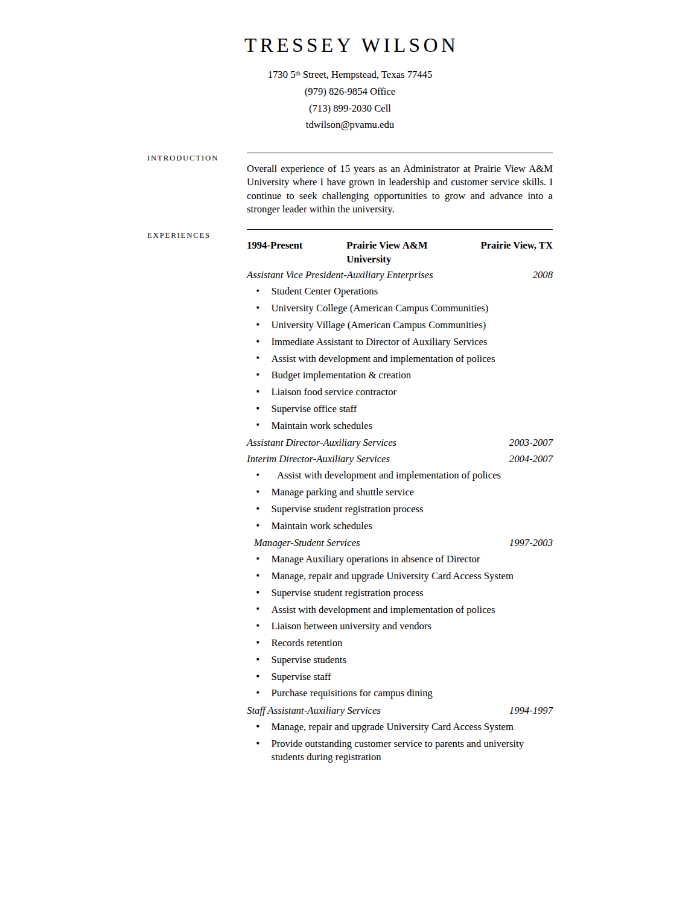TRESSEY WILSON
1730 5th Street, Hempstead, Texas 77445
(979) 826-9854 Office
(713) 899-2030 Cell
tdwilson@pvamu.edu
Introduction
Overall experience of 15 years as an Administrator at Prairie View A&M University where I have grown in leadership and customer service skills. I continue to seek challenging opportunities to grow and advance into a stronger leader within the university.
Experiences
1994-Present Prairie View A&M University Prairie View, TX
Assistant Vice President-Auxiliary Enterprises 2008
Student Center Operations
University College (American Campus Communities)
University Village (American Campus Communities)
Immediate Assistant to Director of Auxiliary Services
Assist with development and implementation of polices
Budget implementation & creation
Liaison food service contractor
Supervise office staff
Maintain work schedules
Assistant Director-Auxiliary Services 2003-2007
Interim Director-Auxiliary Services 2004-2007
Assist with development and implementation of polices
Manage parking and shuttle service
Supervise student registration process
Maintain work schedules
Manager-Student Services 1997-2003
Manage Auxiliary operations in absence of Director
Manage, repair and upgrade University Card Access System
Supervise student registration process
Assist with development and implementation of polices
Liaison between university and vendors
Records retention
Supervise students
Supervise staff
Purchase requisitions for campus dining
Staff Assistant-Auxiliary Services 1994-1997
Manage, repair and upgrade University Card Access System
Provide outstanding customer service to parents and university students during registration